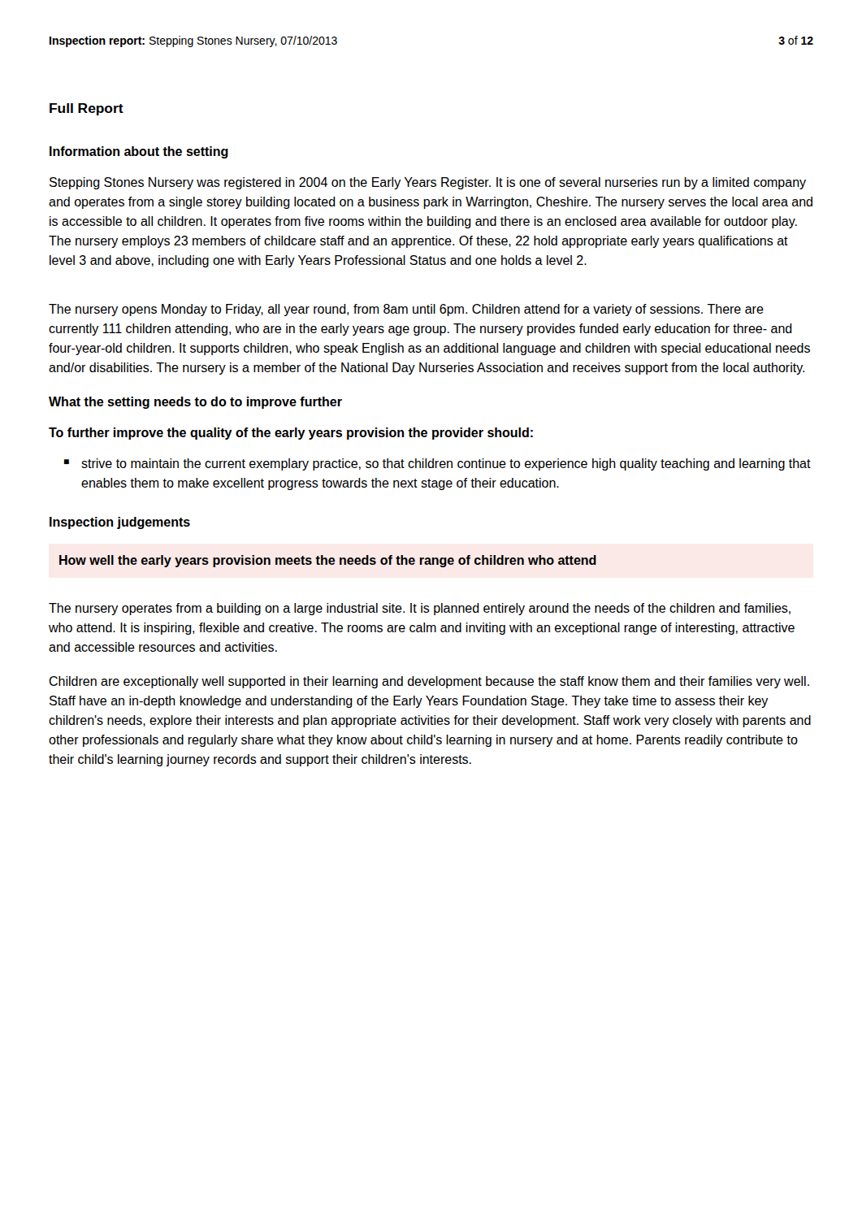Inspection report: Stepping Stones Nursery, 07/10/2013
3 of 12
Full Report
Information about the setting
Stepping Stones Nursery was registered in 2004 on the Early Years Register. It is one of several nurseries run by a limited company and operates from a single storey building located on a business park in Warrington, Cheshire. The nursery serves the local area and is accessible to all children. It operates from five rooms within the building and there is an enclosed area available for outdoor play. The nursery employs 23 members of childcare staff and an apprentice. Of these, 22 hold appropriate early years qualifications at level 3 and above, including one with Early Years Professional Status and one holds a level 2.
The nursery opens Monday to Friday, all year round, from 8am until 6pm. Children attend for a variety of sessions. There are currently 111 children attending, who are in the early years age group. The nursery provides funded early education for three- and four-year-old children. It supports children, who speak English as an additional language and children with special educational needs and/or disabilities. The nursery is a member of the National Day Nurseries Association and receives support from the local authority.
What the setting needs to do to improve further
To further improve the quality of the early years provision the provider should:
strive to maintain the current exemplary practice, so that children continue to experience high quality teaching and learning that enables them to make excellent progress towards the next stage of their education.
Inspection judgements
How well the early years provision meets the needs of the range of children who attend
The nursery operates from a building on a large industrial site. It is planned entirely around the needs of the children and families, who attend. It is inspiring, flexible and creative. The rooms are calm and inviting with an exceptional range of interesting, attractive and accessible resources and activities.
Children are exceptionally well supported in their learning and development because the staff know them and their families very well. Staff have an in-depth knowledge and understanding of the Early Years Foundation Stage. They take time to assess their key children's needs, explore their interests and plan appropriate activities for their development. Staff work very closely with parents and other professionals and regularly share what they know about child's learning in nursery and at home. Parents readily contribute to their child's learning journey records and support their children's interests.